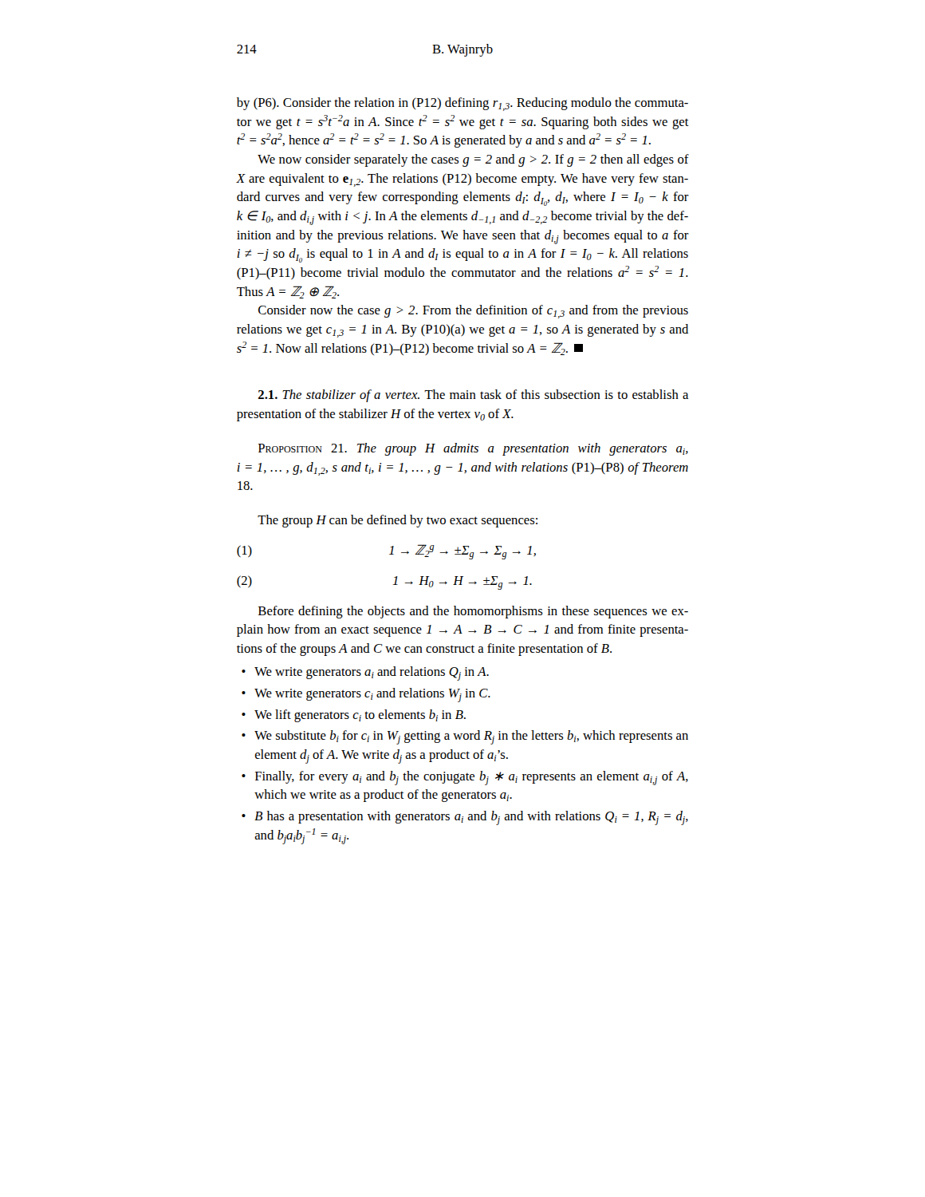214 B. Wajnryb
by (P6). Consider the relation in (P12) defining r1,3. Reducing modulo the commutator we get t = s3t−2a in A. Since t2 = s2 we get t = sa. Squaring both sides we get t2 = s2a2, hence a2 = t2 = s2 = 1. So A is generated by a and s and a2 = s2 = 1.
We now consider separately the cases g = 2 and g > 2. If g = 2 then all edges of X are equivalent to e1,2. The relations (P12) become empty. We have very few standard curves and very few corresponding elements dI: dI0, dI, where I = I0 − k for k ∈ I0, and di,j with i < j. In A the elements d−1,1 and d−2,2 become trivial by the definition and by the previous relations. We have seen that di,j becomes equal to a for i ≠ −j so dI0 is equal to 1 in A and dI is equal to a in A for I = I0 − k. All relations (P1)–(P11) become trivial modulo the commutator and the relations a2 = s2 = 1. Thus A = ℤ2 ⊕ ℤ2.
Consider now the case g > 2. From the definition of c1,3 and from the previous relations we get c1,3 = 1 in A. By (P10)(a) we get a = 1, so A is generated by s and s2 = 1. Now all relations (P1)–(P12) become trivial so A = ℤ2.
2.1. The stabilizer of a vertex. The main task of this subsection is to establish a presentation of the stabilizer H of the vertex v0 of X.
Proposition 21. The group H admits a presentation with generators ai, i = 1, … , g, d1,2, s and ti, i = 1, … , g − 1, and with relations (P1)–(P8) of Theorem 18.
The group H can be defined by two exact sequences:
(1) 1 → ℤ2g → ±Σg → Σg → 1,
(2) 1 → H0 → H → ±Σg → 1.
Before defining the objects and the homomorphisms in these sequences we explain how from an exact sequence 1 → A → B → C → 1 and from finite presentations of the groups A and C we can construct a finite presentation of B.
We write generators ai and relations Qj in A.
We write generators ci and relations Wj in C.
We lift generators ci to elements bi in B.
We substitute bi for ci in Wj getting a word Rj in the letters bi, which represents an element dj of A. We write dj as a product of ai’s.
Finally, for every ai and bj the conjugate bj ∗ ai represents an element ai,j of A, which we write as a product of the generators ai.
B has a presentation with generators ai and bj and with relations Qi = 1, Rj = dj, and bjaibj−1 = ai,j.